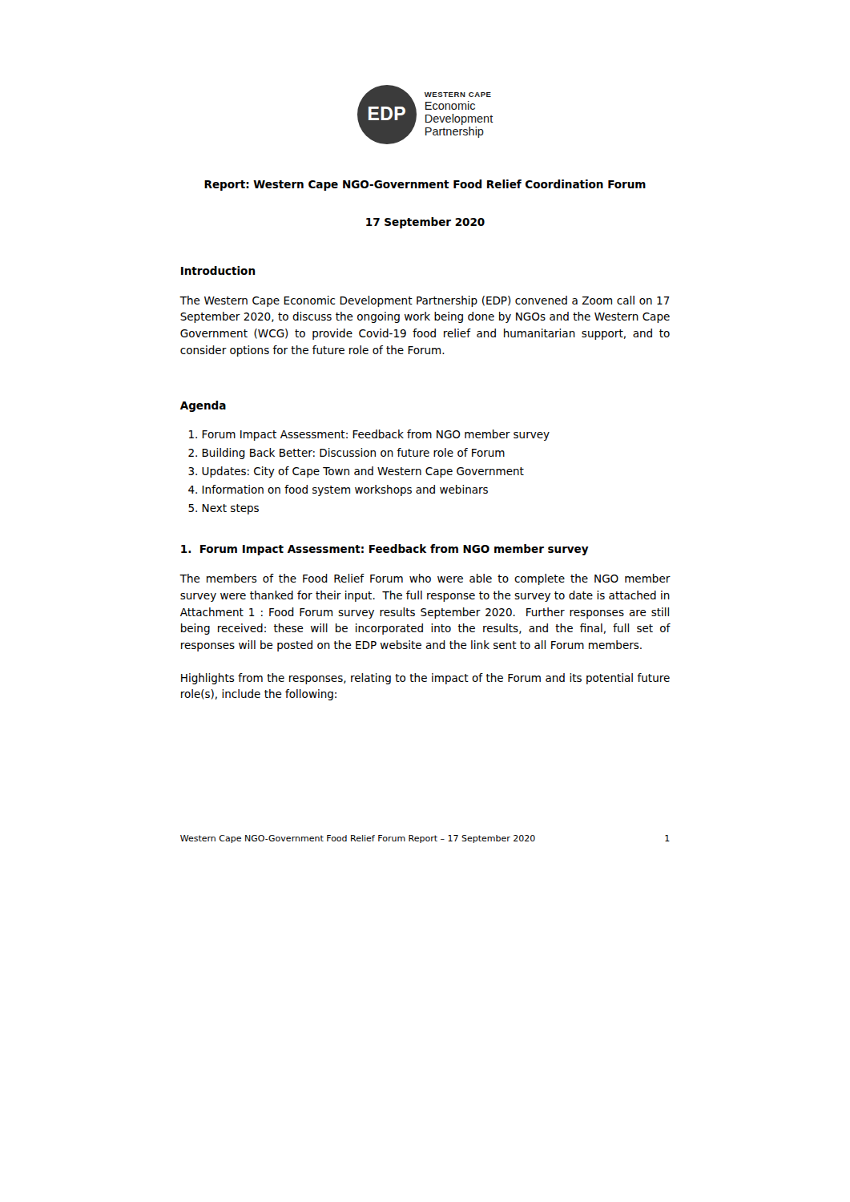EDP
Western Cape
Economic
Development
Partnership
Report: Western Cape NGO-Government Food Relief Coordination Forum
17 September 2020
Introduction
The Western Cape Economic Development Partnership (EDP) convened a Zoom call on 17 September 2020, to discuss the ongoing work being done by NGOs and the Western Cape Government (WCG) to provide Covid-19 food relief and humanitarian support, and to consider options for the future role of the Forum.
Agenda
Forum Impact Assessment: Feedback from NGO member survey
Building Back Better: Discussion on future role of Forum
Updates: City of Cape Town and Western Cape Government
Information on food system workshops and webinars
Next steps
1. Forum Impact Assessment: Feedback from NGO member survey
The members of the Food Relief Forum who were able to complete the NGO member survey were thanked for their input. The full response to the survey to date is attached in Attachment 1 : Food Forum survey results September 2020. Further responses are still being received: these will be incorporated into the results, and the final, full set of responses will be posted on the EDP website and the link sent to all Forum members.
Highlights from the responses, relating to the impact of the Forum and its potential future role(s), include the following:
Western Cape NGO-Government Food Relief Forum Report – 17 September 2020
1